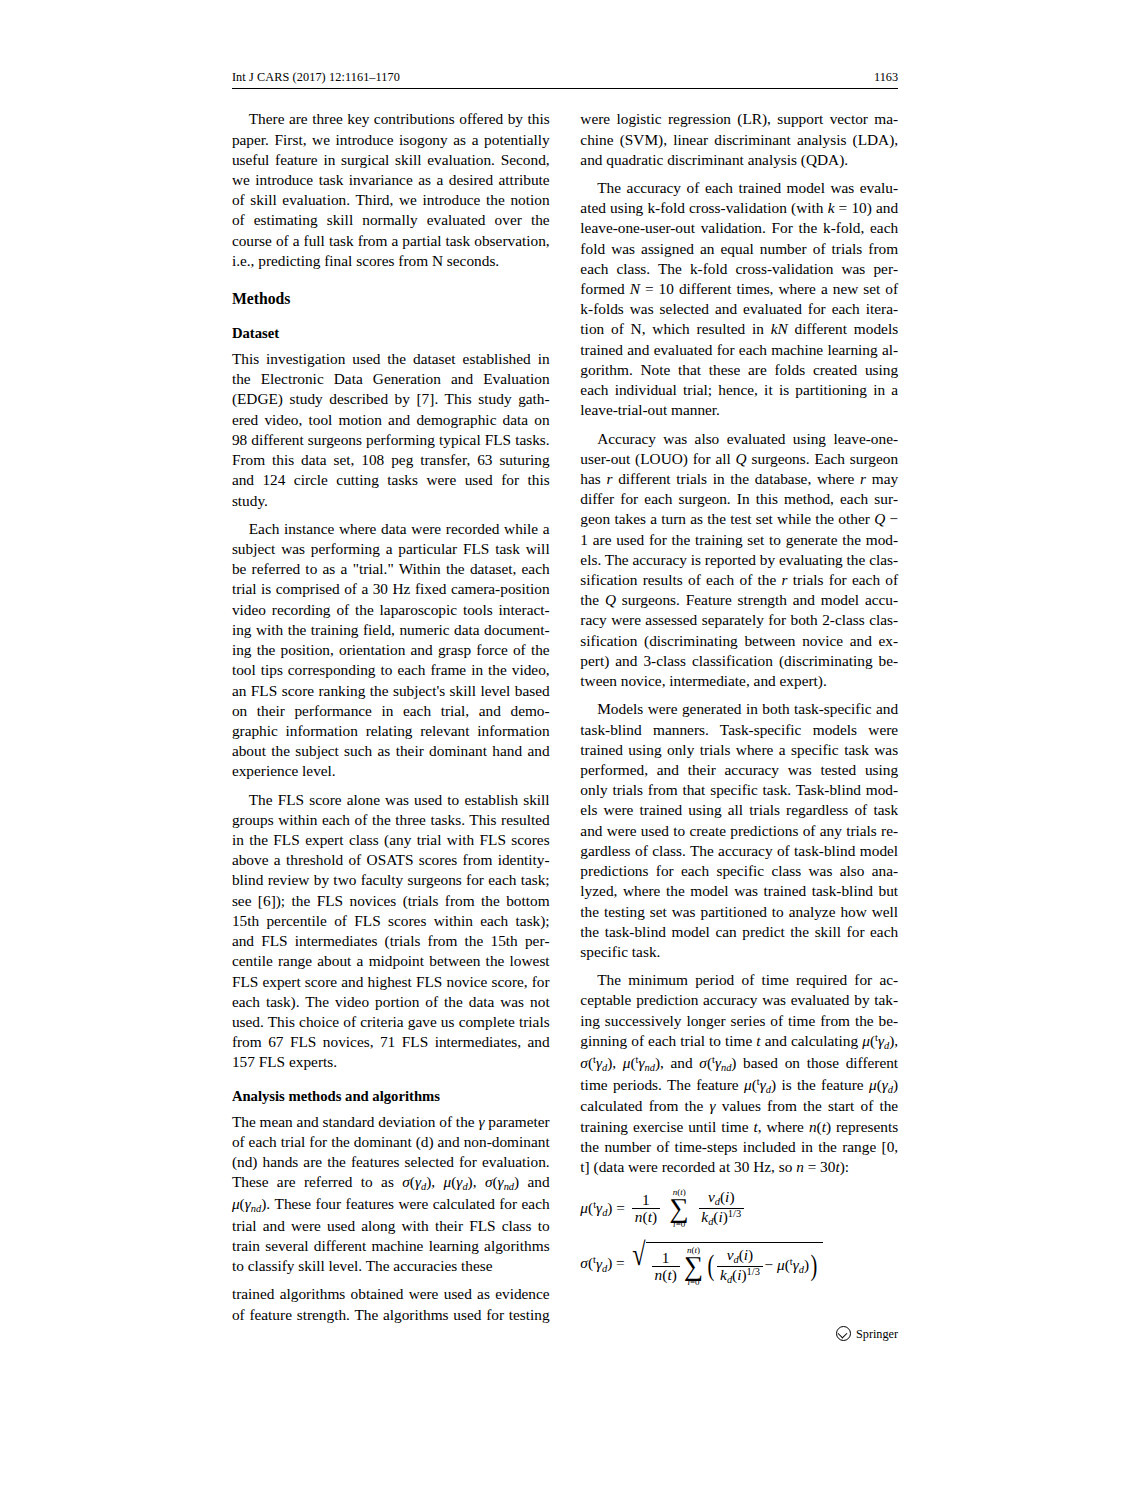Int J CARS (2017) 12:1161–1170
1163
There are three key contributions offered by this paper. First, we introduce isogony as a potentially useful feature in surgical skill evaluation. Second, we introduce task invariance as a desired attribute of skill evaluation. Third, we introduce the notion of estimating skill normally evaluated over the course of a full task from a partial task observation, i.e., predicting final scores from N seconds.
Methods
Dataset
This investigation used the dataset established in the Electronic Data Generation and Evaluation (EDGE) study described by [7]. This study gathered video, tool motion and demographic data on 98 different surgeons performing typical FLS tasks. From this data set, 108 peg transfer, 63 suturing and 124 circle cutting tasks were used for this study.
Each instance where data were recorded while a subject was performing a particular FLS task will be referred to as a "trial." Within the dataset, each trial is comprised of a 30 Hz fixed camera-position video recording of the laparoscopic tools interacting with the training field, numeric data documenting the position, orientation and grasp force of the tool tips corresponding to each frame in the video, an FLS score ranking the subject's skill level based on their performance in each trial, and demographic information relating relevant information about the subject such as their dominant hand and experience level.
The FLS score alone was used to establish skill groups within each of the three tasks. This resulted in the FLS expert class (any trial with FLS scores above a threshold of OSATS scores from identity-blind review by two faculty surgeons for each task; see [6]); the FLS novices (trials from the bottom 15th percentile of FLS scores within each task); and FLS intermediates (trials from the 15th percentile range about a midpoint between the lowest FLS expert score and highest FLS novice score, for each task). The video portion of the data was not used. This choice of criteria gave us complete trials from 67 FLS novices, 71 FLS intermediates, and 157 FLS experts.
Analysis methods and algorithms
The mean and standard deviation of the γ parameter of each trial for the dominant (d) and non-dominant (nd) hands are the features selected for evaluation. These are referred to as σ(γd), μ(γd), σ(γnd) and μ(γnd). These four features were calculated for each trial and were used along with their FLS class to train several different machine learning algorithms to classify skill level. The accuracies these
trained algorithms obtained were used as evidence of feature strength. The algorithms used for testing were logistic regression (LR), support vector machine (SVM), linear discriminant analysis (LDA), and quadratic discriminant analysis (QDA).
The accuracy of each trained model was evaluated using k-fold cross-validation (with k = 10) and leave-one-user-out validation. For the k-fold, each fold was assigned an equal number of trials from each class. The k-fold cross-validation was performed N = 10 different times, where a new set of k-folds was selected and evaluated for each iteration of N, which resulted in kN different models trained and evaluated for each machine learning algorithm. Note that these are folds created using each individual trial; hence, it is partitioning in a leave-trial-out manner.
Accuracy was also evaluated using leave-one-user-out (LOUO) for all Q surgeons. Each surgeon has r different trials in the database, where r may differ for each surgeon. In this method, each surgeon takes a turn as the test set while the other Q − 1 are used for the training set to generate the models. The accuracy is reported by evaluating the classification results of each of the r trials for each of the Q surgeons. Feature strength and model accuracy were assessed separately for both 2-class classification (discriminating between novice and expert) and 3-class classification (discriminating between novice, intermediate, and expert).
Models were generated in both task-specific and task-blind manners. Task-specific models were trained using only trials where a specific task was performed, and their accuracy was tested using only trials from that specific task. Task-blind models were trained using all trials regardless of task and were used to create predictions of any trials regardless of class. The accuracy of task-blind model predictions for each specific class was also analyzed, where the model was trained task-blind but the testing set was partitioned to analyze how well the task-blind model can predict the skill for each specific task.
The minimum period of time required for acceptable prediction accuracy was evaluated by taking successively longer series of time from the beginning of each trial to time t and calculating μ(tγd), σ(tγd), μ(tγnd), and σ(tγnd) based on those different time periods. The feature μ(tγd) is the feature μ(γd) calculated from the γ values from the start of the training exercise until time t, where n(t) represents the number of time-steps included in the range [0, t] (data were recorded at 30 Hz, so n = 30t):
μ(tγd) = 1 n(t) n(t)∑i=0 vd(i) kd(i)1/3
σ(tγd) = √ 1 n(t) n(t)∑i=0 ( vd(i) kd(i)1/3 − μ(tγd) )
Springer